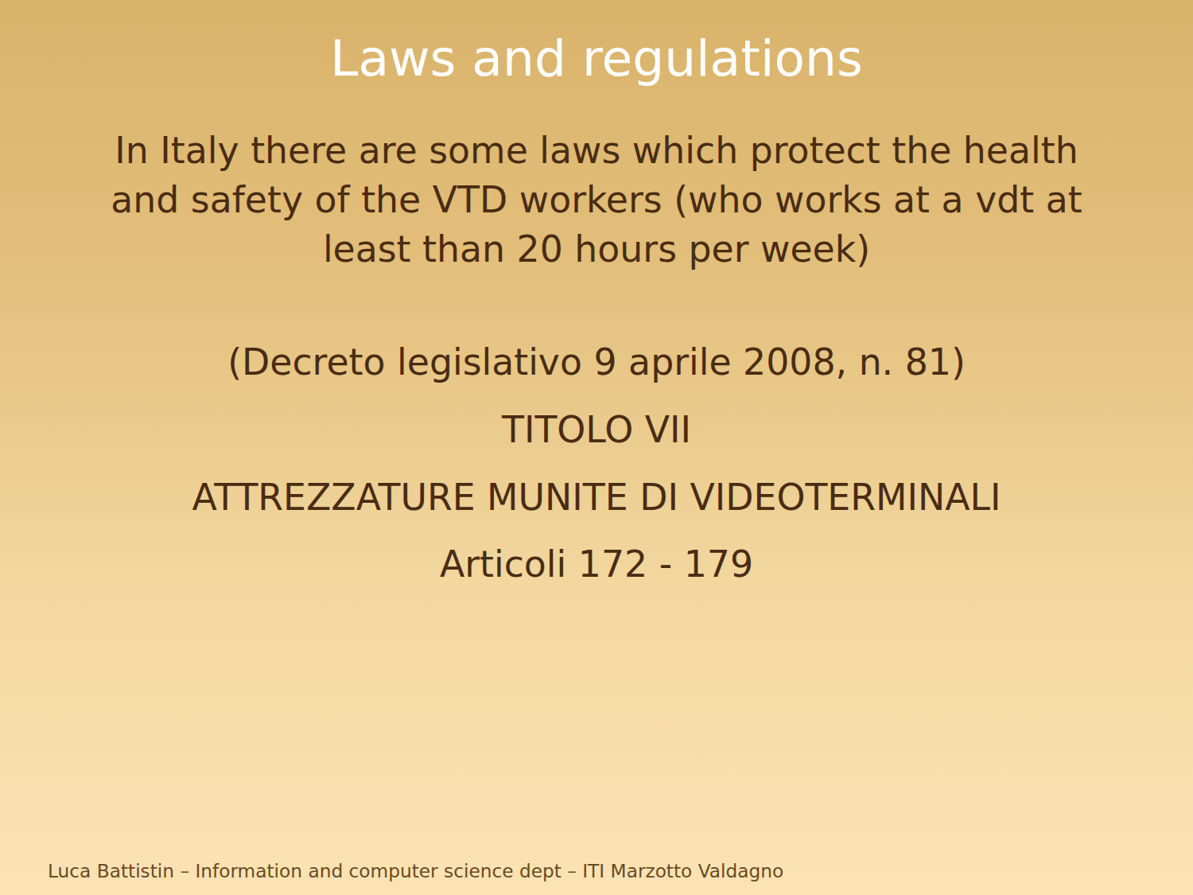Laws and regulations
In Italy there are some laws which protect the health and safety of the VTD workers (who works at a vdt at least than 20 hours per week)
(Decreto legislativo 9 aprile 2008, n. 81)
TITOLO VII
ATTREZZATURE MUNITE DI VIDEOTERMINALI
Articoli 172 - 179
Luca Battistin – Information and computer science dept – ITI Marzotto Valdagno